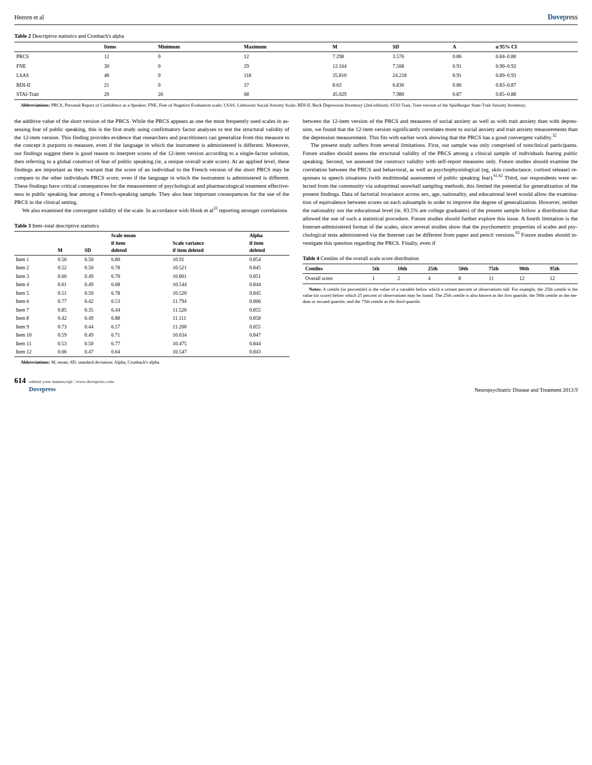Heeren et al
Dove press
Table 2 Descriptive statistics and Cronbach's alpha
| | Items | Minimum | Maximum | M | SD | A | α 95% CI |
| --- | --- | --- | --- | --- | --- | --- | --- |
| PRCS | 12 | 0 | 12 | 7.298 | 3.576 | 0.86 | 0.84–0.88 |
| FNE | 30 | 0 | 29 | 12.164 | 7.568 | 0.91 | 0.90–0.92 |
| LSAS | 48 | 0 | 118 | 35.810 | 24.218 | 0.91 | 0.89–0.93 |
| BDI-II | 21 | 0 | 37 | 8.63 | 6.836 | 0.86 | 0.83–0.87 |
| STAI-Trait | 20 | 26 | 68 | 45.029 | 7.980 | 0.87 | 0.85–0.88 |
Abbreviations: PRCS, Personal Report of Confidence as a Speaker; FNE, Fear of Negative Evaluation scale; LSAS, Liebowitz Social Anxiety Scale; BDI-II, Beck Depression Inventory (2nd edition); STAI-Trait, Trait-version of the Spielberger State-Trait Anxiety Inventory.
the additive value of the short version of the PRCS. While the PRCS appears as one the most frequently used scales in assessing fear of public speaking, this is the first study using confirmatory factor analyses to test the structural validity of the 12-item version. This finding provides evidence that researchers and practitioners can generalize from this measure to the concept it purports to measure, even if the language in which the instrument is administered is different. Moreover, our findings suggest there is good reason to interpret scores of the 12-item version according to a single-factor solution, then referring to a global construct of fear of public speaking (ie, a unique overall scale score). At an applied level, these findings are important as they warrant that the score of an individual to the French version of the short PRCS may be compare to the other individuals PRCS score, even if the language in which the instrument is administered is different. These findings have critical consequences for the measurement of psychological and pharmacological treatment effectiveness in public speaking fear among a French-speaking sample. They also bear important consequences for the use of the PRCS in the clinical setting.
We also examined the convergent validity of the scale. In accordance with Hook et al33 reporting stronger correlations
Table 3 Item–total descriptive statistics
| | M | SD | Scale mean if item deleted | Scale variance if item deleted | Alpha if item deleted |
| --- | --- | --- | --- | --- | --- |
| Item 1 | 0.50 | 0.50 | 6.80 | 10.91 | 0.854 |
| Item 2 | 0.52 | 0.50 | 6.78 | 10.521 | 0.845 |
| Item 3 | 0.60 | 0.49 | 6.70 | 10.801 | 0.851 |
| Item 4 | 0.61 | 0.49 | 6.68 | 10.544 | 0.844 |
| Item 5 | 0.51 | 0.50 | 6.78 | 10.520 | 0.845 |
| Item 6 | 0.77 | 0.42 | 6.53 | 11.794 | 0.866 |
| Item 7 | 0.85 | 0.35 | 6.44 | 11.526 | 0.855 |
| Item 8 | 0.42 | 0.49 | 6.88 | 11.111 | 0.858 |
| Item 9 | 0.73 | 0.44 | 6.57 | 11.200 | 0.855 |
| Item 10 | 0.59 | 0.49 | 6.71 | 10.634 | 0.847 |
| Item 11 | 0.53 | 0.50 | 6.77 | 10.475 | 0.844 |
| Item 12 | 0.66 | 0.47 | 6.64 | 10.547 | 0.843 |
Abbreviations: M, mean; SD, standard deviation; Alpha, Cronbach's alpha.
between the 12-item version of the PRCS and measures of social anxiety as well as with trait anxiety than with depression, we found that the 12-item version significantly correlates more to social anxiety and trait anxiety measurements than the depression measurement. This fits with earlier work showing that the PRCS has a good convergent validity.32
The present study suffers from several limitations. First, our sample was only comprised of nonclinical participants. Future studies should assess the structural validity of the PRCS among a clinical sample of individuals fearing public speaking. Second, we assessed the construct validity with self-report measures only. Future studies should examine the correlation between the PRCS and behavioral, as well as psychophysiological (eg, skin conductance, cortisol release) responses to speech situations (with multimodal assessment of public speaking fear).61,62 Third, our respondents were selected from the community via suboptimal snowball sampling methods, this limited the potential for generalization of the present findings. Data of factorial invariance across sex, age, nationality, and educational level would allow the examination of equivalence between scores on each subsample in order to improve the degree of generalization. However, neither the nationality nor the educational level (ie, 83.5% are college graduates) of the present sample follow a distribution that allowed the use of such a statistical procedure. Future studies should further explore this issue. A fourth limitation is the Internet-administered format of the scales, since several studies show that the psychometric properties of scales and psychological tests administered via the Internet can be different from paper and pencil versions.63 Future studies should investigate this question regarding the PRCS. Finally, even if
Table 4 Centiles of the overall scale score distribution
| Centiles | 5th | 10th | 25th | 50th | 75th | 90th | 95th |
| --- | --- | --- | --- | --- | --- | --- | --- |
| Overall score | 1 | 2 | 4 | 8 | 11 | 12 | 12 |
Notes: A centile (or percentile) is the value of a variable below which a certain percent of observations fall. For example, the 25th centile is the value (or score) below which 25 percent of observations may be found. The 25th centile is also known as the first quartile, the 50th centile as the median or second quartile, and the 75th centile as the third quartile.
614 submit your manuscript | www.dovepress.com
Dovepress
Neuropsychiatric Disease and Treatment 2013:9